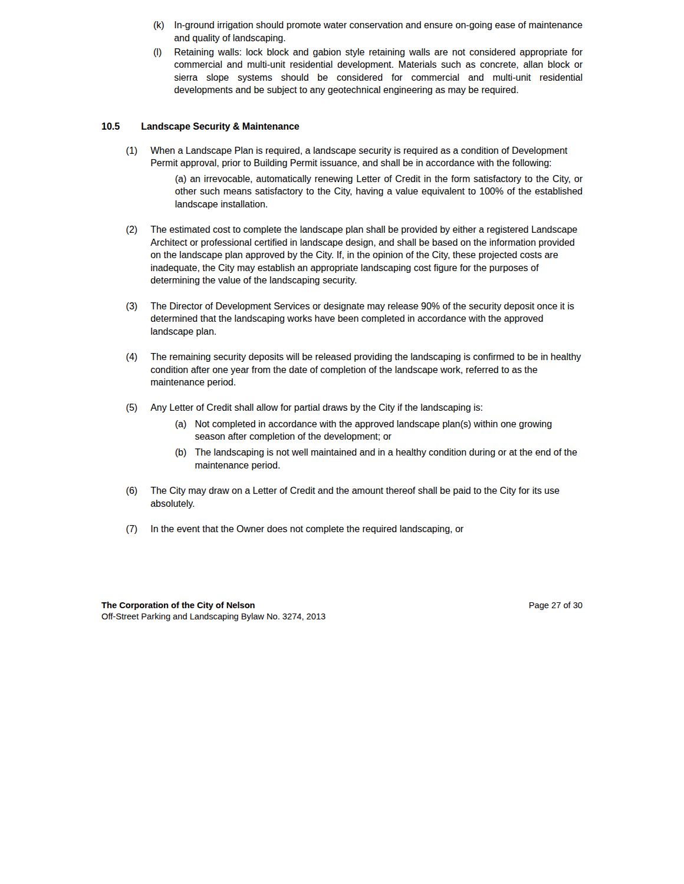(k) In-ground irrigation should promote water conservation and ensure on-going ease of maintenance and quality of landscaping.
(l) Retaining walls: lock block and gabion style retaining walls are not considered appropriate for commercial and multi-unit residential development. Materials such as concrete, allan block or sierra slope systems should be considered for commercial and multi-unit residential developments and be subject to any geotechnical engineering as may be required.
10.5 Landscape Security & Maintenance
(1) When a Landscape Plan is required, a landscape security is required as a condition of Development Permit approval, prior to Building Permit issuance, and shall be in accordance with the following:
(a) an irrevocable, automatically renewing Letter of Credit in the form satisfactory to the City, or other such means satisfactory to the City, having a value equivalent to 100% of the established landscape installation.
(2) The estimated cost to complete the landscape plan shall be provided by either a registered Landscape Architect or professional certified in landscape design, and shall be based on the information provided on the landscape plan approved by the City. If, in the opinion of the City, these projected costs are inadequate, the City may establish an appropriate landscaping cost figure for the purposes of determining the value of the landscaping security.
(3) The Director of Development Services or designate may release 90% of the security deposit once it is determined that the landscaping works have been completed in accordance with the approved landscape plan.
(4) The remaining security deposits will be released providing the landscaping is confirmed to be in healthy condition after one year from the date of completion of the landscape work, referred to as the maintenance period.
(5) Any Letter of Credit shall allow for partial draws by the City if the landscaping is:
(a) Not completed in accordance with the approved landscape plan(s) within one growing season after completion of the development; or
(b) The landscaping is not well maintained and in a healthy condition during or at the end of the maintenance period.
(6) The City may draw on a Letter of Credit and the amount thereof shall be paid to the City for its use absolutely.
(7) In the event that the Owner does not complete the required landscaping, or
The Corporation of the City of Nelson
Off-Street Parking and Landscaping Bylaw No. 3274, 2013
Page 27 of 30